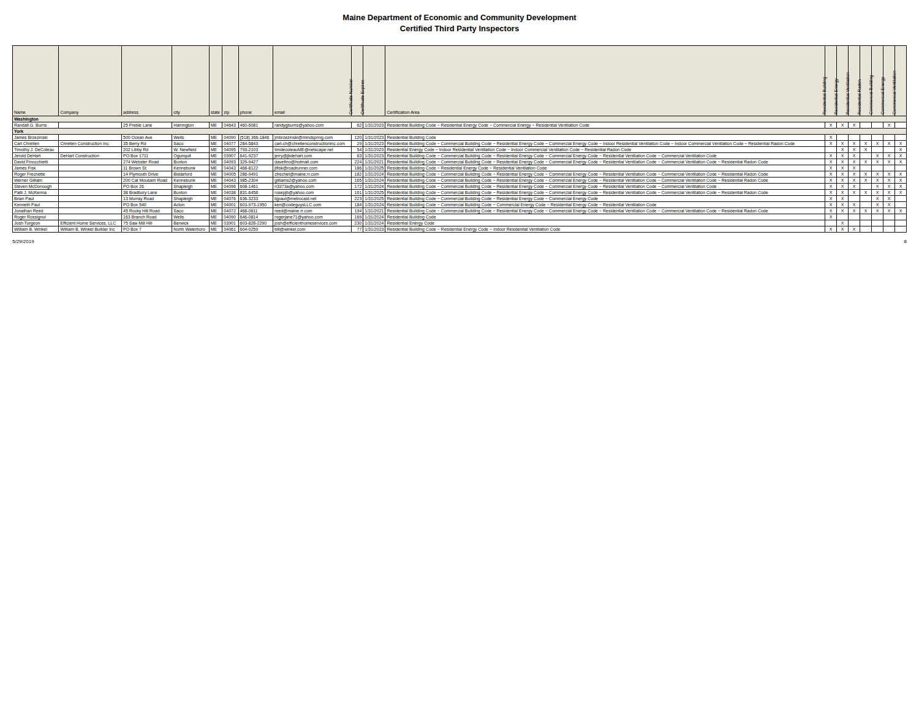Maine Department of Economic and Community Development
Certified Third Party Inspectors
| Name | Company | address | city | state | zip | phone | email | Certificate Number | Certificate Expires | Certification Area | Residential Building | Residential Energy | Residential Ventilation | Residential Radon | Commercial Building | Commercial Energy | Commercial Ventilation |
| --- | --- | --- | --- | --- | --- | --- | --- | --- | --- | --- | --- | --- | --- | --- | --- | --- | --- |
| Washington |
| Randall G. Burns | | 25 Preble Lane | Harrington | ME | 04643 | 460-6081 | randygburns@yahoo.com | 62 | 1/31/2023 | Residential Building Code ~ Residential Energy Code ~ Commercial Energy ~ Residential Ventilation Code | X | X | X | | | X | |
| York |
| James Brzezinski | | 500 Ocean Ave | Wells | ME | 04090 | (518) 366-1846 | jmbrzezinski@mindspring.com | 120 | 1/31/2023 | Residential Building Code | X | | | | | | |
| Carl Chretien | Chretien Construction Inc. | 35 Berry Rd | Saco | ME | 04077 | 284-5843 | carl-ch@chretienconstructioninc.com | 29 | 1/31/2023 | Residential Building Code ~ Commercial Building Code ~ Residential Energy Code ~ Commercial Energy Code ~ Indoor Residential Ventilation Code ~ Indoor Commercial Ventilation Code ~ Residential Radon Code | X | X | X | X | X | X | X |
| Timothy J. DeCoteau | | 202 Libby Rd | W. Newfield | ME | 04095 | 793-2103 | timdecoteauME@netscape.net | 54 | 1/31/2023 | Residential Energy Code ~ Indoor Residential Ventilation Code ~ Indoor Commercial Ventilation Code ~ Residential Radon Code | | X | X | X | | | X |
| Jerold DeHart | DeHart Construction | PO Box 1711 | Ogunquit | ME | 03907 | 641-9237 | jerry@jbdehart.com | 63 | 1/31/2023 | Residential Building Code ~ Commercial Building Code ~ Residential Energy Code ~ Commercial Energy Code ~ Residential Ventilation Code ~ Commercial Ventilation Code | X | X | X | | X | X | X |
| David Finocchietti | | 274 Webster Road | Buxton | ME | 04093 | 329-9427 | davefino@hotmail.com | 224 | 1/31/2021 | Residential Building Code ~ Commercial Building Code ~ Residential Energy Code ~ Commercial Energy Code ~ Residential Ventilation Code ~ Commercial Ventilation Code ~ Residential Radon Code | X | X | X | X | X | X | X |
| James Fisk | | 11 Brown St. | Kennebunk | ME | 04043 | 468-8122 | jlfisk@roadrunner.com | 186 | 1/31/2025 | Residential Building Code ~ Residential Energy Code ~ Residential Ventilation Code | X | X | X | | | | |
| Roger Frechette | | 14 Plymouth Drive | Biddeford | ME | 04005 | 286-9491 | cfrechet@maine.rr.com | 182 | 1/31/2024 | Residential Building Code ~ Commercial Building Code ~ Residential Energy Code ~ Commercial Energy Code ~ Residential Ventilation Code ~ Commercial Ventilation Code ~ Residential Radon Code | X | X | X | X | X | X | X |
| Werner Gilliam | | 200 Cat Mousam Road | Kennebunk | ME | 04043 | 985-2304 | gilliams2@yahoo.com | 165 | 1/31/2024 | Residential Building Code ~ Commercial Building Code ~ Residential Energy Code ~ Commercial Energy Code ~ Residential Ventilation Code ~ Commercial Ventilation Code ~ Residential Radon Code | X | X | X | X | X | X | X |
| Steven McDonough | | PO Box 26 | Shapleigh | ME | 04096 | 608-1461 | n3373a@yahoo.com | 172 | 1/31/2024 | Residential Building Code ~ Commercial Building Code ~ Residential Energy Code ~ Commercial Energy Code ~ Residential Ventilation Code ~ Commercial Ventilation Code | X | X | X | | X | X | X |
| Patti J. McKenna | | 38 Bradbury Lane | Buxton | ME | 04038 | 831-6458 | rosepjb@yahoo.com | 161 | 1/31/2025 | Residential Building Code ~ Commercial Building Code ~ Residential Energy Code ~ Commercial Energy Code ~ Residential Ventilation Code ~ Commercial Ventilation Code ~ Residential Radon Code | X | X | X | X | X | X | X |
| Brian Paul | | 13 Murray Road | Shapleigh | ME | 04076 | 636-3233 | bjpaul@metrocast.net | 223 | 1/31/2025 | Residential Building Code ~ Commercial Building Code ~ Residential Energy Code ~ Commercial Energy Code | X | X | | | X | X | |
| Kenneth Paul | | PO Box 540 | Acton | ME | 04001 | 603-973-1950 | ken@codeguysLLC.com | 184 | 1/31/2024 | Residential Building Code ~ Commercial Building Code ~ Commercial Energy Code ~ Residential Energy Code ~ Residential Ventilation Code | X | X | X | | X | X | |
| Jonathan Reed | | 45 Rocky Hill Road | Saco | ME | 04072 | 468-0611 | reed@maine.rr.com | 194 | 1/31/2021 | Residential Building Code ~ Commercial Building Code ~ Residential Energy Code ~ Commercial Energy Code ~ Residential Ventilation Code ~ Commercial Ventilation Code ~ Residential Radon Code | X | X | X | X | X | X | X |
| Roger Rossignol | | 163 Branch Road | Wells | ME | 04090 | 646-0814 | rogerjane71@yahoo.com | 169 | 1/31/2024 | Residential Building Code | X | | | | | | |
| Josh Turgeon | Efficient Home Services, LLC | 75 Saw Mill Hill | Berwick | ME | 03901 | 603-828-2290 | josh@efficienthomeservices.com | 230 | 1/31/2024 | Residential Energy Code | | X | | | | | |
| William B. Winkel | William B. Winkel Builder Inc | PO Box 7 | North Waterboro | ME | 04061 | 604-0259 | bill@winkel.com | 77 | 1/31/2023 | Residential Building Code ~ Residential Energy Code ~ Indoor Residential Ventilation Code | X | X | X | | | | |
5/29/2019 8